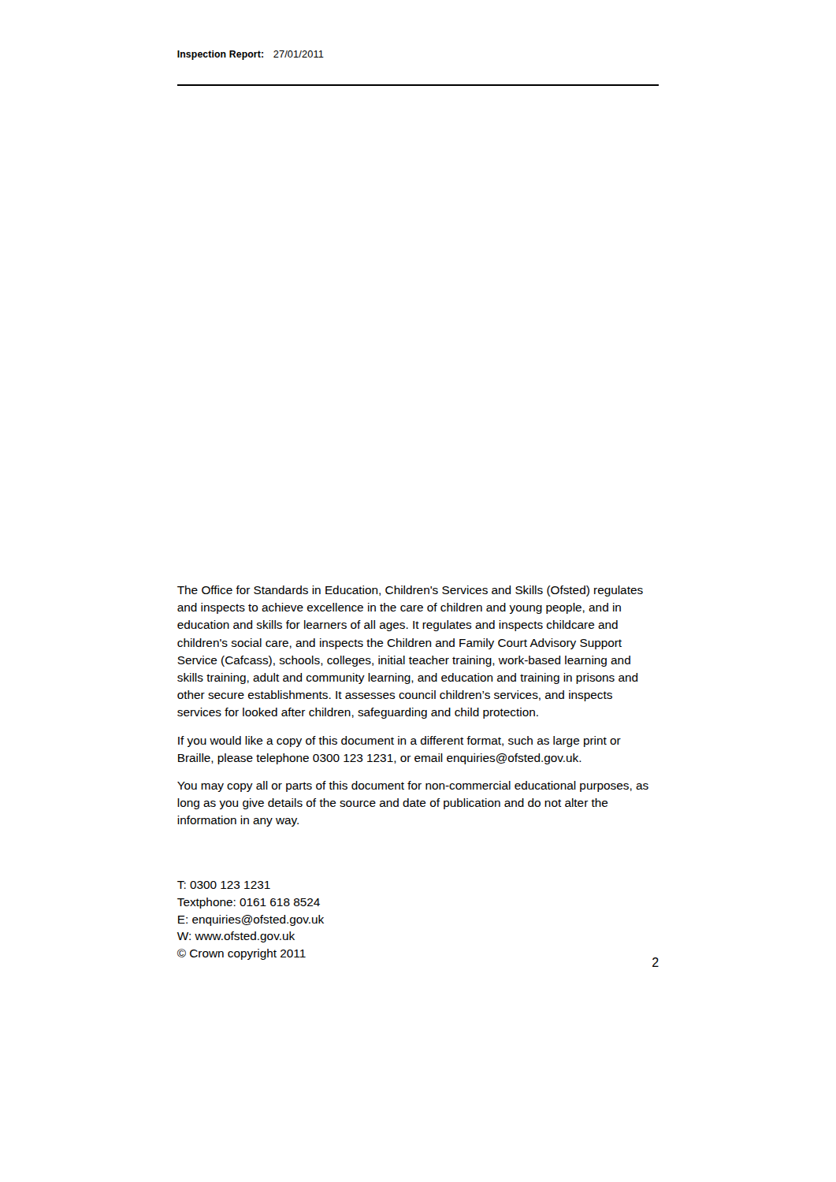Inspection Report:27/01/2011
The Office for Standards in Education, Children's Services and Skills (Ofsted) regulates and inspects to achieve excellence in the care of children and young people, and in education and skills for learners of all ages. It regulates and inspects childcare and children's social care, and inspects the Children and Family Court Advisory Support Service (Cafcass), schools, colleges, initial teacher training, work-based learning and skills training, adult and community learning, and education and training in prisons and other secure establishments. It assesses council children’s services, and inspects services for looked after children, safeguarding and child protection.
If you would like a copy of this document in a different format, such as large print or Braille, please telephone 0300 123 1231, or email enquiries@ofsted.gov.uk.
You may copy all or parts of this document for non-commercial educational purposes, as long as you give details of the source and date of publication and do not alter the information in any way.
T: 0300 123 1231
Textphone: 0161 618 8524
E: enquiries@ofsted.gov.uk
W: www.ofsted.gov.uk
© Crown copyright 2011
2